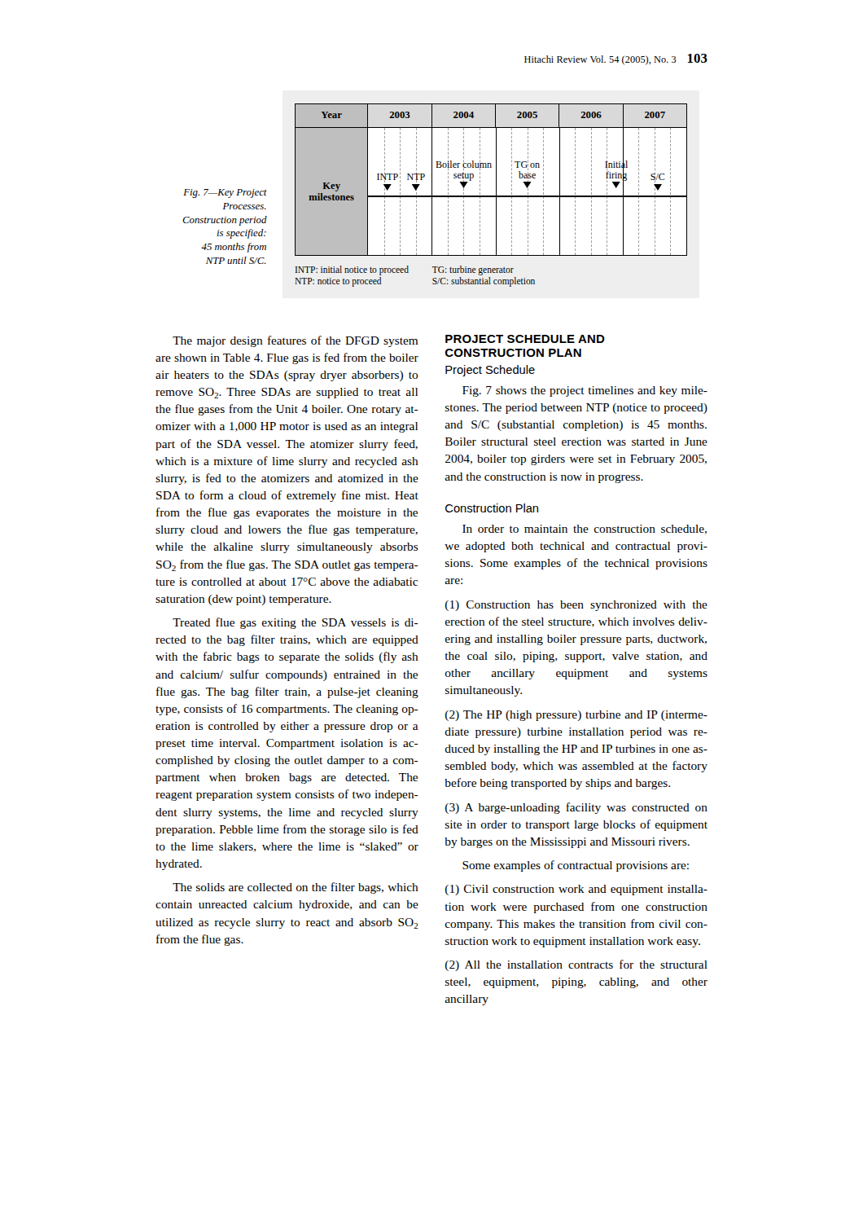Hitachi Review Vol. 54 (2005), No. 3 103
Fig. 7—Key Project
Processes.
Construction period
is specified:
45 months from
NTP until S/C.
| Year | 2003 | 2004 | 2005 | 2006 | 2007 |
| --- | --- | --- | --- | --- | --- |
| Key milestones | INTP NTP Boiler column setup TG on base Initial firing S/C |
| INTP: initial notice to proceed | TG: turbine generator |
| NTP: notice to proceed | S/C: substantial completion |
The major design features of the DFGD system are shown in Table 4. Flue gas is fed from the boiler air heaters to the SDAs (spray dryer absorbers) to remove SO2. Three SDAs are supplied to treat all the flue gases from the Unit 4 boiler. One rotary atomizer with a 1,000 HP motor is used as an integral part of the SDA vessel. The atomizer slurry feed, which is a mixture of lime slurry and recycled ash slurry, is fed to the atomizers and atomized in the SDA to form a cloud of extremely fine mist. Heat from the flue gas evaporates the moisture in the slurry cloud and lowers the flue gas temperature, while the alkaline slurry simultaneously absorbs SO2 from the flue gas. The SDA outlet gas temperature is controlled at about 17°C above the adiabatic saturation (dew point) temperature.
Treated flue gas exiting the SDA vessels is directed to the bag filter trains, which are equipped with the fabric bags to separate the solids (fly ash and calcium/ sulfur compounds) entrained in the flue gas. The bag filter train, a pulse-jet cleaning type, consists of 16 compartments. The cleaning operation is controlled by either a pressure drop or a preset time interval. Compartment isolation is accomplished by closing the outlet damper to a compartment when broken bags are detected. The reagent preparation system consists of two independent slurry systems, the lime and recycled slurry preparation. Pebble lime from the storage silo is fed to the lime slakers, where the lime is “slaked” or hydrated.
The solids are collected on the filter bags, which contain unreacted calcium hydroxide, and can be utilized as recycle slurry to react and absorb SO2 from the flue gas.
Project Schedule and
Construction Plan
Project Schedule
Fig. 7 shows the project timelines and key milestones. The period between NTP (notice to proceed) and S/C (substantial completion) is 45 months. Boiler structural steel erection was started in June 2004, boiler top girders were set in February 2005, and the construction is now in progress.
Construction Plan
In order to maintain the construction schedule, we adopted both technical and contractual provisions. Some examples of the technical provisions are:
(1) Construction has been synchronized with the erection of the steel structure, which involves delivering and installing boiler pressure parts, ductwork, the coal silo, piping, support, valve station, and other ancillary equipment and systems simultaneously.
(2) The HP (high pressure) turbine and IP (intermediate pressure) turbine installation period was reduced by installing the HP and IP turbines in one assembled body, which was assembled at the factory before being transported by ships and barges.
(3) A barge-unloading facility was constructed on site in order to transport large blocks of equipment by barges on the Mississippi and Missouri rivers.
Some examples of contractual provisions are:
(1) Civil construction work and equipment installation work were purchased from one construction company. This makes the transition from civil construction work to equipment installation work easy.
(2) All the installation contracts for the structural steel, equipment, piping, cabling, and other ancillary